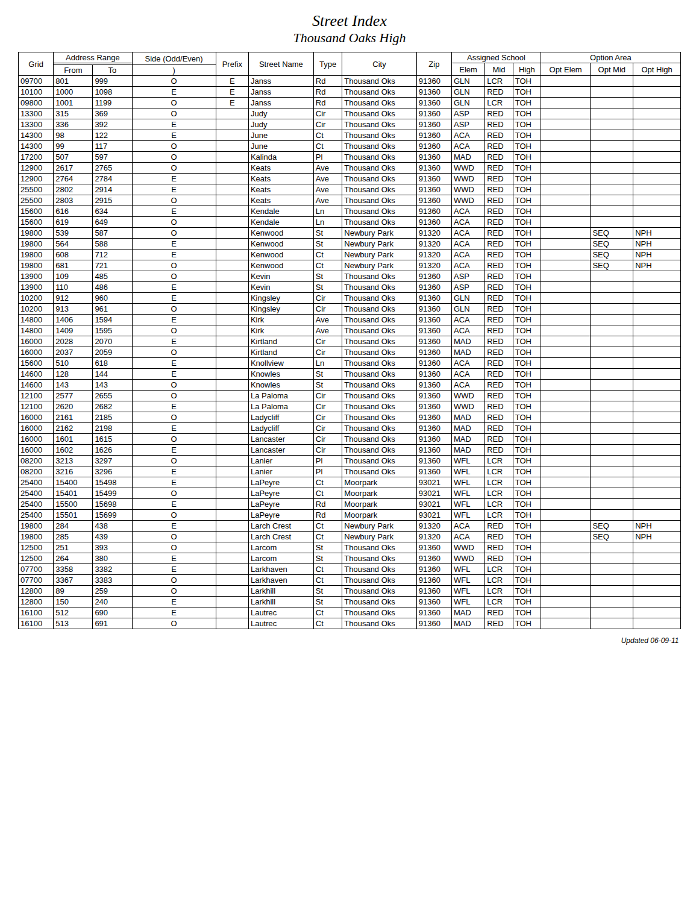Street Index
Thousand Oaks High
| Grid | Address Range | Side (Odd/Even) | Prefix | Street Name | Type | City | Zip | Assigned School | Option Area |
| --- | --- | --- | --- | --- | --- | --- | --- | --- | --- |
| | Elem | Mid | High | Opt Elem | Opt Mid | Opt High |
| From | To | ) |
| 09700 | 801 | 999 | O | E | Janss | Rd | Thousand Oks | 91360 | GLN | LCR | TOH | | | |
| 10100 | 1000 | 1098 | E | E | Janss | Rd | Thousand Oks | 91360 | GLN | RED | TOH | | | |
| 09800 | 1001 | 1199 | O | E | Janss | Rd | Thousand Oks | 91360 | GLN | LCR | TOH | | | |
| 13300 | 315 | 369 | O | | Judy | Cir | Thousand Oks | 91360 | ASP | RED | TOH | | | |
| 13300 | 336 | 392 | E | | Judy | Cir | Thousand Oks | 91360 | ASP | RED | TOH | | | |
| 14300 | 98 | 122 | E | | June | Ct | Thousand Oks | 91360 | ACA | RED | TOH | | | |
| 14300 | 99 | 117 | O | | June | Ct | Thousand Oks | 91360 | ACA | RED | TOH | | | |
| 17200 | 507 | 597 | O | | Kalinda | Pl | Thousand Oks | 91360 | MAD | RED | TOH | | | |
| 12900 | 2617 | 2765 | O | | Keats | Ave | Thousand Oks | 91360 | WWD | RED | TOH | | | |
| 12900 | 2764 | 2784 | E | | Keats | Ave | Thousand Oks | 91360 | WWD | RED | TOH | | | |
| 25500 | 2802 | 2914 | E | | Keats | Ave | Thousand Oks | 91360 | WWD | RED | TOH | | | |
| 25500 | 2803 | 2915 | O | | Keats | Ave | Thousand Oks | 91360 | WWD | RED | TOH | | | |
| 15600 | 616 | 634 | E | | Kendale | Ln | Thousand Oks | 91360 | ACA | RED | TOH | | | |
| 15600 | 619 | 649 | O | | Kendale | Ln | Thousand Oks | 91360 | ACA | RED | TOH | | | |
| 19800 | 539 | 587 | O | | Kenwood | St | Newbury Park | 91320 | ACA | RED | TOH | | SEQ | NPH |
| 19800 | 564 | 588 | E | | Kenwood | St | Newbury Park | 91320 | ACA | RED | TOH | | SEQ | NPH |
| 19800 | 608 | 712 | E | | Kenwood | Ct | Newbury Park | 91320 | ACA | RED | TOH | | SEQ | NPH |
| 19800 | 681 | 721 | O | | Kenwood | Ct | Newbury Park | 91320 | ACA | RED | TOH | | SEQ | NPH |
| 13900 | 109 | 485 | O | | Kevin | St | Thousand Oks | 91360 | ASP | RED | TOH | | | |
| 13900 | 110 | 486 | E | | Kevin | St | Thousand Oks | 91360 | ASP | RED | TOH | | | |
| 10200 | 912 | 960 | E | | Kingsley | Cir | Thousand Oks | 91360 | GLN | RED | TOH | | | |
| 10200 | 913 | 961 | O | | Kingsley | Cir | Thousand Oks | 91360 | GLN | RED | TOH | | | |
| 14800 | 1406 | 1594 | E | | Kirk | Ave | Thousand Oks | 91360 | ACA | RED | TOH | | | |
| 14800 | 1409 | 1595 | O | | Kirk | Ave | Thousand Oks | 91360 | ACA | RED | TOH | | | |
| 16000 | 2028 | 2070 | E | | Kirtland | Cir | Thousand Oks | 91360 | MAD | RED | TOH | | | |
| 16000 | 2037 | 2059 | O | | Kirtland | Cir | Thousand Oks | 91360 | MAD | RED | TOH | | | |
| 15600 | 510 | 618 | E | | Knollview | Ln | Thousand Oks | 91360 | ACA | RED | TOH | | | |
| 14600 | 128 | 144 | E | | Knowles | St | Thousand Oks | 91360 | ACA | RED | TOH | | | |
| 14600 | 143 | 143 | O | | Knowles | St | Thousand Oks | 91360 | ACA | RED | TOH | | | |
| 12100 | 2577 | 2655 | O | | La Paloma | Cir | Thousand Oks | 91360 | WWD | RED | TOH | | | |
| 12100 | 2620 | 2682 | E | | La Paloma | Cir | Thousand Oks | 91360 | WWD | RED | TOH | | | |
| 16000 | 2161 | 2185 | O | | Ladycliff | Cir | Thousand Oks | 91360 | MAD | RED | TOH | | | |
| 16000 | 2162 | 2198 | E | | Ladycliff | Cir | Thousand Oks | 91360 | MAD | RED | TOH | | | |
| 16000 | 1601 | 1615 | O | | Lancaster | Cir | Thousand Oks | 91360 | MAD | RED | TOH | | | |
| 16000 | 1602 | 1626 | E | | Lancaster | Cir | Thousand Oks | 91360 | MAD | RED | TOH | | | |
| 08200 | 3213 | 3297 | O | | Lanier | Pl | Thousand Oks | 91360 | WFL | LCR | TOH | | | |
| 08200 | 3216 | 3296 | E | | Lanier | Pl | Thousand Oks | 91360 | WFL | LCR | TOH | | | |
| 25400 | 15400 | 15498 | E | | LaPeyre | Ct | Moorpark | 93021 | WFL | LCR | TOH | | | |
| 25400 | 15401 | 15499 | O | | LaPeyre | Ct | Moorpark | 93021 | WFL | LCR | TOH | | | |
| 25400 | 15500 | 15698 | E | | LaPeyre | Rd | Moorpark | 93021 | WFL | LCR | TOH | | | |
| 25400 | 15501 | 15699 | O | | LaPeyre | Rd | Moorpark | 93021 | WFL | LCR | TOH | | | |
| 19800 | 284 | 438 | E | | Larch Crest | Ct | Newbury Park | 91320 | ACA | RED | TOH | | SEQ | NPH |
| 19800 | 285 | 439 | O | | Larch Crest | Ct | Newbury Park | 91320 | ACA | RED | TOH | | SEQ | NPH |
| 12500 | 251 | 393 | O | | Larcom | St | Thousand Oks | 91360 | WWD | RED | TOH | | | |
| 12500 | 264 | 380 | E | | Larcom | St | Thousand Oks | 91360 | WWD | RED | TOH | | | |
| 07700 | 3358 | 3382 | E | | Larkhaven | Ct | Thousand Oks | 91360 | WFL | LCR | TOH | | | |
| 07700 | 3367 | 3383 | O | | Larkhaven | Ct | Thousand Oks | 91360 | WFL | LCR | TOH | | | |
| 12800 | 89 | 259 | O | | Larkhill | St | Thousand Oks | 91360 | WFL | LCR | TOH | | | |
| 12800 | 150 | 240 | E | | Larkhill | St | Thousand Oks | 91360 | WFL | LCR | TOH | | | |
| 16100 | 512 | 690 | E | | Lautrec | Ct | Thousand Oks | 91360 | MAD | RED | TOH | | | |
| 16100 | 513 | 691 | O | | Lautrec | Ct | Thousand Oks | 91360 | MAD | RED | TOH | | | |
| Updated 06-09-11 |